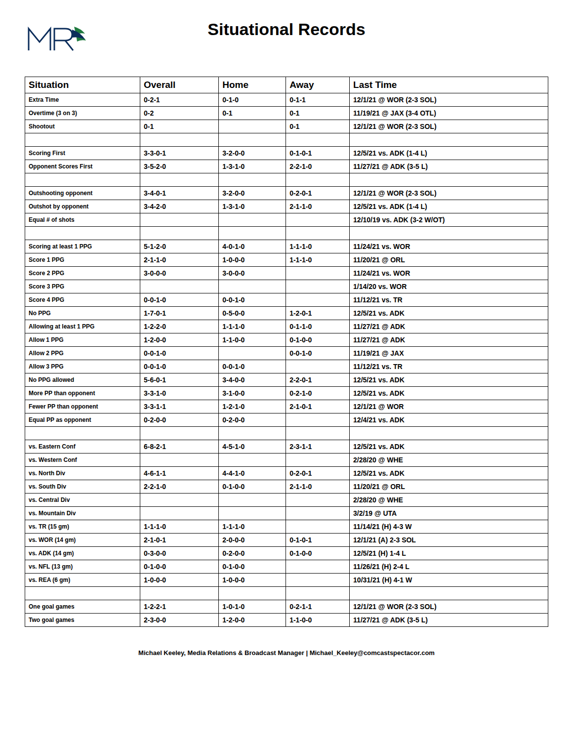Situational Records
| Situation | Overall | Home | Away | Last Time |
| --- | --- | --- | --- | --- |
| Extra Time | 0-2-1 | 0-1-0 | 0-1-1 | 12/1/21 @ WOR (2-3 SOL) |
| Overtime (3 on 3) | 0-2 | 0-1 | 0-1 | 11/19/21 @ JAX (3-4 OTL) |
| Shootout | 0-1 | | 0-1 | 12/1/21 @ WOR (2-3 SOL) |
| Scoring First | 3-3-0-1 | 3-2-0-0 | 0-1-0-1 | 12/5/21 vs. ADK (1-4 L) |
| Opponent Scores First | 3-5-2-0 | 1-3-1-0 | 2-2-1-0 | 11/27/21 @ ADK (3-5 L) |
| Outshooting opponent | 3-4-0-1 | 3-2-0-0 | 0-2-0-1 | 12/1/21 @ WOR (2-3 SOL) |
| Outshot by opponent | 3-4-2-0 | 1-3-1-0 | 2-1-1-0 | 12/5/21 vs. ADK (1-4 L) |
| Equal # of shots | | | | 12/10/19 vs. ADK (3-2 W/OT) |
| Scoring at least 1 PPG | 5-1-2-0 | 4-0-1-0 | 1-1-1-0 | 11/24/21 vs. WOR |
| Score 1 PPG | 2-1-1-0 | 1-0-0-0 | 1-1-1-0 | 11/20/21 @ ORL |
| Score 2 PPG | 3-0-0-0 | 3-0-0-0 | | 11/24/21 vs. WOR |
| Score 3 PPG | | | | 1/14/20 vs. WOR |
| Score 4 PPG | 0-0-1-0 | 0-0-1-0 | | 11/12/21 vs. TR |
| No PPG | 1-7-0-1 | 0-5-0-0 | 1-2-0-1 | 12/5/21 vs. ADK |
| Allowing at least 1 PPG | 1-2-2-0 | 1-1-1-0 | 0-1-1-0 | 11/27/21 @ ADK |
| Allow 1 PPG | 1-2-0-0 | 1-1-0-0 | 0-1-0-0 | 11/27/21 @ ADK |
| Allow 2 PPG | 0-0-1-0 | | 0-0-1-0 | 11/19/21 @ JAX |
| Allow 3 PPG | 0-0-1-0 | 0-0-1-0 | | 11/12/21 vs. TR |
| No PPG allowed | 5-6-0-1 | 3-4-0-0 | 2-2-0-1 | 12/5/21 vs. ADK |
| More PP than opponent | 3-3-1-0 | 3-1-0-0 | 0-2-1-0 | 12/5/21 vs. ADK |
| Fewer PP than opponent | 3-3-1-1 | 1-2-1-0 | 2-1-0-1 | 12/1/21 @ WOR |
| Equal PP as opponent | 0-2-0-0 | 0-2-0-0 | | 12/4/21 vs. ADK |
| vs. Eastern Conf | 6-8-2-1 | 4-5-1-0 | 2-3-1-1 | 12/5/21 vs. ADK |
| vs. Western Conf | | | | 2/28/20 @ WHE |
| vs. North Div | 4-6-1-1 | 4-4-1-0 | 0-2-0-1 | 12/5/21 vs. ADK |
| vs. South Div | 2-2-1-0 | 0-1-0-0 | 2-1-1-0 | 11/20/21 @ ORL |
| vs. Central Div | | | | 2/28/20 @ WHE |
| vs. Mountain Div | | | | 3/2/19 @ UTA |
| vs. TR (15 gm) | 1-1-1-0 | 1-1-1-0 | | 11/14/21 (H) 4-3 W |
| vs. WOR (14 gm) | 2-1-0-1 | 2-0-0-0 | 0-1-0-1 | 12/1/21 (A) 2-3 SOL |
| vs. ADK (14 gm) | 0-3-0-0 | 0-2-0-0 | 0-1-0-0 | 12/5/21 (H) 1-4 L |
| vs. NFL (13 gm) | 0-1-0-0 | 0-1-0-0 | | 11/26/21 (H) 2-4 L |
| vs. REA (6 gm) | 1-0-0-0 | 1-0-0-0 | | 10/31/21 (H) 4-1 W |
| One goal games | 1-2-2-1 | 1-0-1-0 | 0-2-1-1 | 12/1/21 @ WOR (2-3 SOL) |
| Two goal games | 2-3-0-0 | 1-2-0-0 | 1-1-0-0 | 11/27/21 @ ADK (3-5 L) |
Michael Keeley, Media Relations & Broadcast Manager | Michael_Keeley@comcastspectacor.com